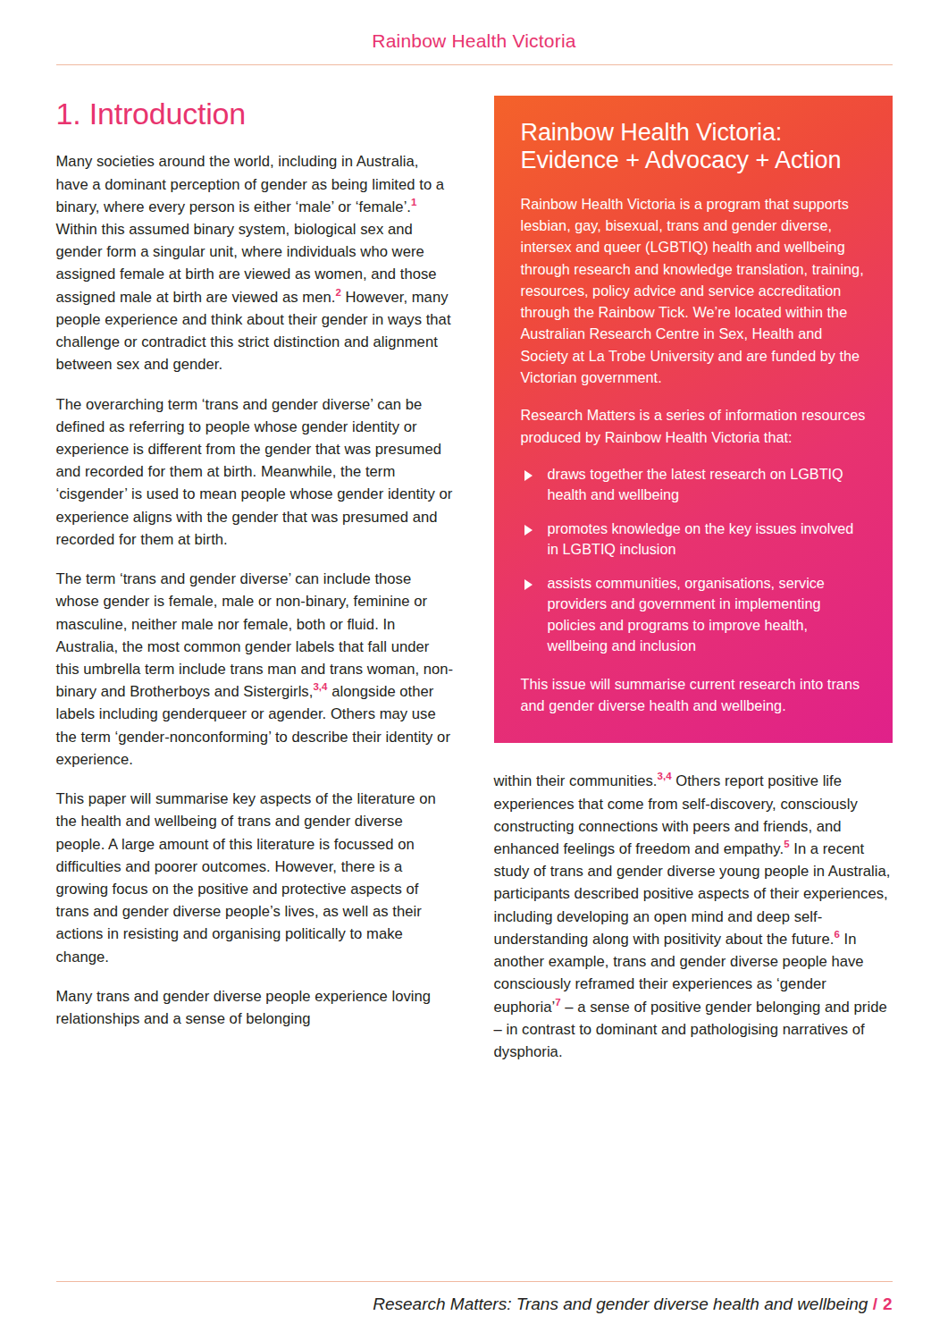Rainbow Health Victoria
1. Introduction
Many societies around the world, including in Australia, have a dominant perception of gender as being limited to a binary, where every person is either ‘male’ or ‘female’.1 Within this assumed binary system, biological sex and gender form a singular unit, where individuals who were assigned female at birth are viewed as women, and those assigned male at birth are viewed as men.2 However, many people experience and think about their gender in ways that challenge or contradict this strict distinction and alignment between sex and gender.
The overarching term ‘trans and gender diverse’ can be defined as referring to people whose gender identity or experience is different from the gender that was presumed and recorded for them at birth. Meanwhile, the term ‘cisgender’ is used to mean people whose gender identity or experience aligns with the gender that was presumed and recorded for them at birth.
The term ‘trans and gender diverse’ can include those whose gender is female, male or non-binary, feminine or masculine, neither male nor female, both or fluid. In Australia, the most common gender labels that fall under this umbrella term include trans man and trans woman, non-binary and Brotherboys and Sistergirls,3,4 alongside other labels including genderqueer or agender. Others may use the term ‘gender-nonconforming’ to describe their identity or experience.
This paper will summarise key aspects of the literature on the health and wellbeing of trans and gender diverse people. A large amount of this literature is focussed on difficulties and poorer outcomes. However, there is a growing focus on the positive and protective aspects of trans and gender diverse people’s lives, as well as their actions in resisting and organising politically to make change.
Many trans and gender diverse people experience loving relationships and a sense of belonging
Rainbow Health Victoria:
Evidence + Advocacy + Action
Rainbow Health Victoria is a program that supports lesbian, gay, bisexual, trans and gender diverse, intersex and queer (LGBTIQ) health and wellbeing through research and knowledge translation, training, resources, policy advice and service accreditation through the Rainbow Tick. We’re located within the Australian Research Centre in Sex, Health and Society at La Trobe University and are funded by the Victorian government.
Research Matters is a series of information resources produced by Rainbow Health Victoria that:
draws together the latest research on LGBTIQ health and wellbeing
promotes knowledge on the key issues involved in LGBTIQ inclusion
assists communities, organisations, service providers and government in implementing policies and programs to improve health, wellbeing and inclusion
This issue will summarise current research into trans and gender diverse health and wellbeing.
within their communities.3,4 Others report positive life experiences that come from self-discovery, consciously constructing connections with peers and friends, and enhanced feelings of freedom and empathy.5 In a recent study of trans and gender diverse young people in Australia, participants described positive aspects of their experiences, including developing an open mind and deep self-understanding along with positivity about the future.6 In another example, trans and gender diverse people have consciously reframed their experiences as ‘gender euphoria’7 – a sense of positive gender belonging and pride – in contrast to dominant and pathologising narratives of dysphoria.
Research Matters: Trans and gender diverse health and wellbeing /2